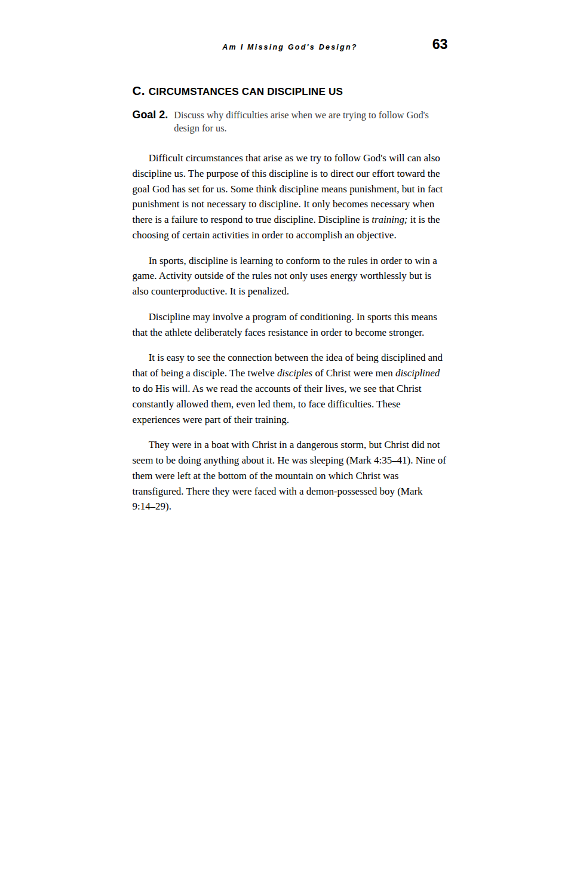Am I Missing God's Design? 63
C. CIRCUMSTANCES CAN DISCIPLINE US
Goal 2. Discuss why difficulties arise when we are trying to follow God's design for us.
Difficult circumstances that arise as we try to follow God's will can also discipline us. The purpose of this discipline is to direct our effort toward the goal God has set for us. Some think discipline means punishment, but in fact punishment is not necessary to discipline. It only becomes necessary when there is a failure to respond to true discipline. Discipline is training; it is the choosing of certain activities in order to accomplish an objective.
In sports, discipline is learning to conform to the rules in order to win a game. Activity outside of the rules not only uses energy worthlessly but is also counterproductive. It is penalized.
Discipline may involve a program of conditioning. In sports this means that the athlete deliberately faces resistance in order to become stronger.
It is easy to see the connection between the idea of being disciplined and that of being a disciple. The twelve disciples of Christ were men disciplined to do His will. As we read the accounts of their lives, we see that Christ constantly allowed them, even led them, to face difficulties. These experiences were part of their training.
They were in a boat with Christ in a dangerous storm, but Christ did not seem to be doing anything about it. He was sleeping (Mark 4:35–41). Nine of them were left at the bottom of the mountain on which Christ was transfigured. There they were faced with a demon-possessed boy (Mark 9:14–29).